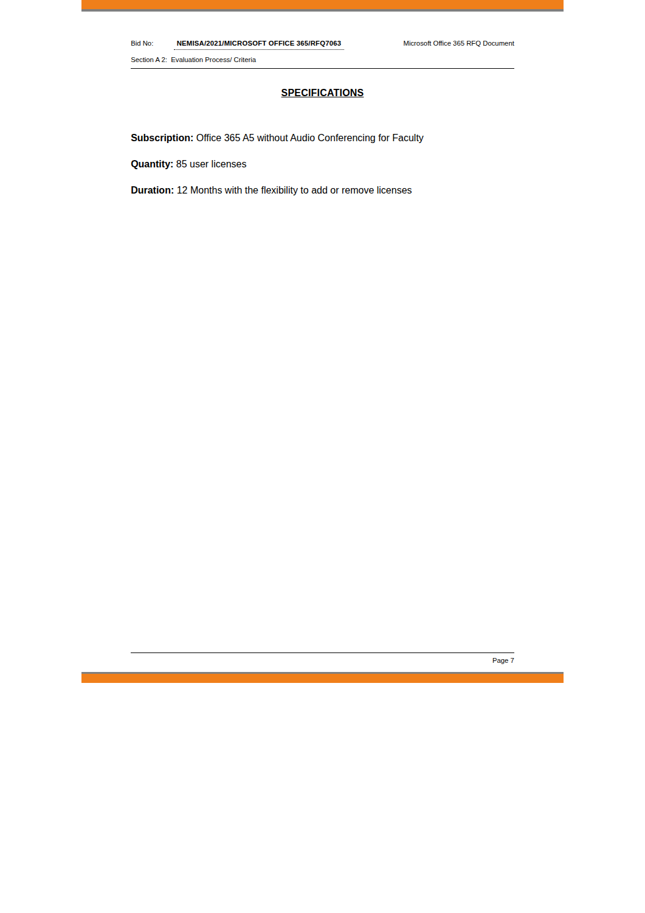Bid No: NEMISA/2021/MICROSOFT OFFICE 365/RFQ7063
Microsoft Office 365 RFQ Document
Section A 2: Evaluation Process/ Criteria
SPECIFICATIONS
Subscription: Office 365 A5 without Audio Conferencing for Faculty
Quantity: 85 user licenses
Duration: 12 Months with the flexibility to add or remove licenses
Page 7